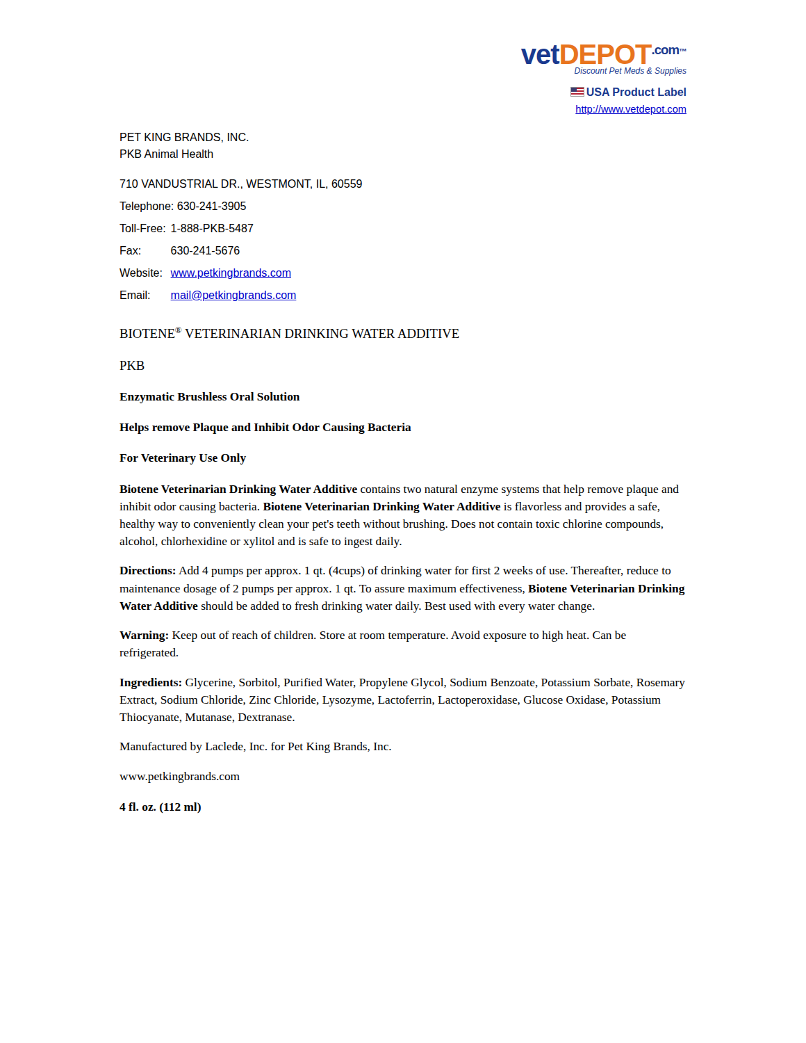vet DEPOT.com™
Discount Pet Meds & Supplies
USA Product Label
http://www.vetdepot.com
PET KING BRANDS, INC.
PKB Animal Health
710 VANDUSTRIAL DR., WESTMONT, IL, 60559
Telephone: 630-241-3905
Toll-Free: 1-888-PKB-5487
Fax: 630-241-5676
Website: www.petkingbrands.com
Email: mail@petkingbrands.com
BIOTENE® VETERINARIAN DRINKING WATER ADDITIVE
PKB
Enzymatic Brushless Oral Solution
Helps remove Plaque and Inhibit Odor Causing Bacteria
For Veterinary Use Only
Biotene Veterinarian Drinking Water Additive contains two natural enzyme systems that help remove plaque and inhibit odor causing bacteria. Biotene Veterinarian Drinking Water Additive is flavorless and provides a safe, healthy way to conveniently clean your pet's teeth without brushing. Does not contain toxic chlorine compounds, alcohol, chlorhexidine or xylitol and is safe to ingest daily.
Directions: Add 4 pumps per approx. 1 qt. (4cups) of drinking water for first 2 weeks of use. Thereafter, reduce to maintenance dosage of 2 pumps per approx. 1 qt. To assure maximum effectiveness, Biotene Veterinarian Drinking Water Additive should be added to fresh drinking water daily. Best used with every water change.
Warning: Keep out of reach of children. Store at room temperature. Avoid exposure to high heat. Can be refrigerated.
Ingredients: Glycerine, Sorbitol, Purified Water, Propylene Glycol, Sodium Benzoate, Potassium Sorbate, Rosemary Extract, Sodium Chloride, Zinc Chloride, Lysozyme, Lactoferrin, Lactoperoxidase, Glucose Oxidase, Potassium Thiocyanate, Mutanase, Dextranase.
Manufactured by Laclede, Inc. for Pet King Brands, Inc.
www.petkingbrands.com
4 fl. oz. (112 ml)